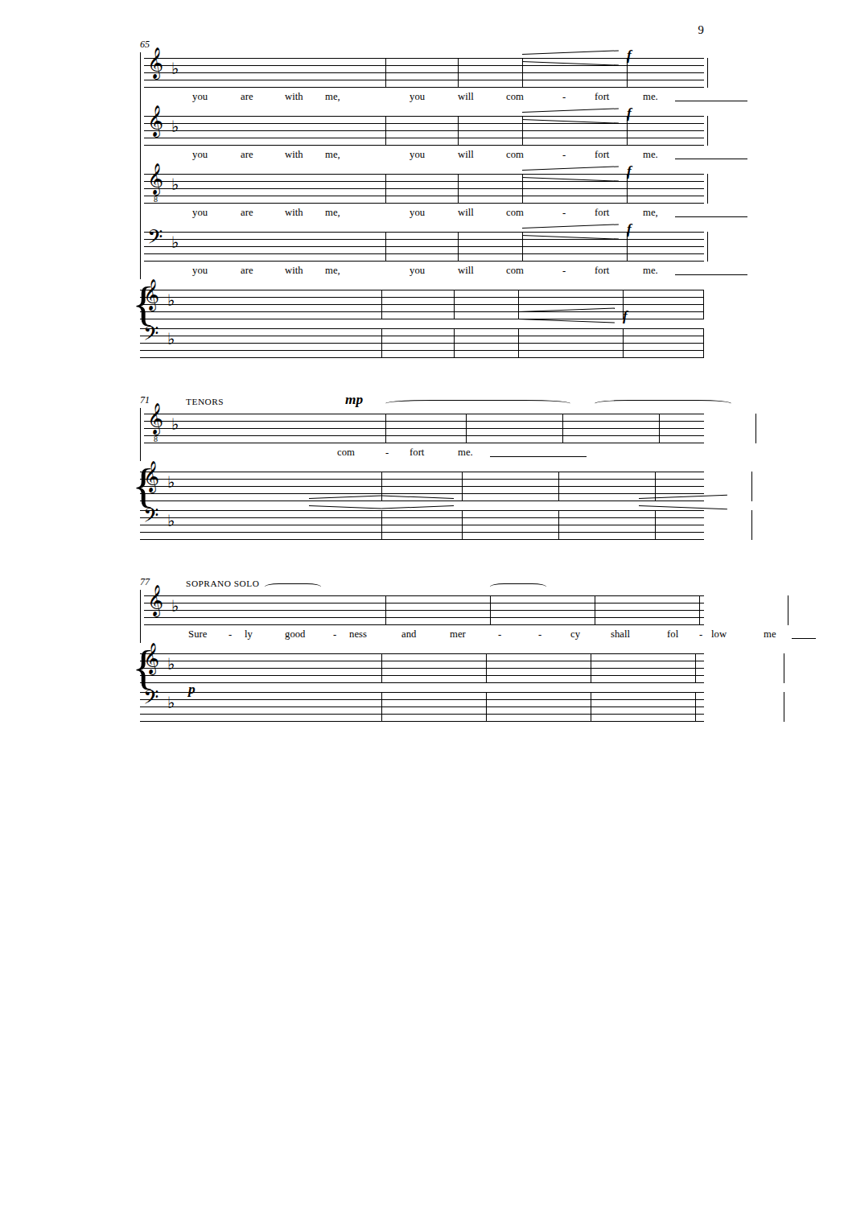9
65
𝄞 ♭ f
you are with me, you will com - fort me.
𝄞 ♭ f
you are with me, you will com - fort me.
𝄞 ♭ f
you are with me, you will com - fort me,
𝄢 ♭ f
you are with me, you will com - fort me.
{
𝄞 ♭
𝄢 ♭ f
71
𝄞 ♭ TENORS mp
com - fort me.
{
𝄞 ♭
𝄢 ♭
77
𝄞 ♭ SOPRANO SOLO
Sure - ly good - ness and mer - - cy shall fol - low me
{
𝄞 ♭ p
𝄢 ♭
Page number: 9
Measure 65. Soprano, Alto, Tenor, Bass: "you are with me, you will com-fort me." Dynamic: crescendo to f in all voices and piano.
Measure 71. TENORS, mp: "com-fort me."
Measure 77. SOPRANO SOLO: "Sure-ly good-ness and mer-cy shall fol-low me". Piano: p.